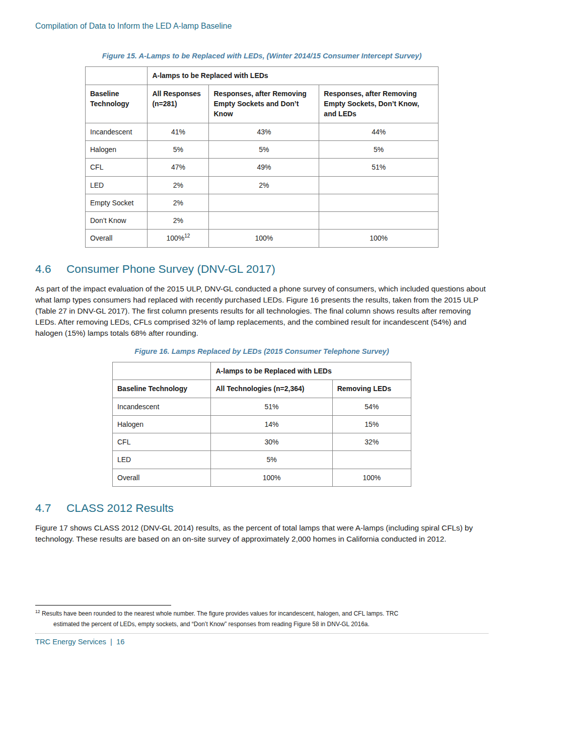Compilation of Data to Inform the LED A-lamp Baseline
Figure 15. A-Lamps to be Replaced with LEDs, (Winter 2014/15 Consumer Intercept Survey)
| | A-lamps to be Replaced with LEDs |
| Baseline Technology | All Responses (n=281) | Responses, after Removing Empty Sockets and Don’t Know | Responses, after Removing Empty Sockets, Don’t Know, and LEDs |
| Incandescent | 41% | 43% | 44% |
| Halogen | 5% | 5% | 5% |
| CFL | 47% | 49% | 51% |
| LED | 2% | 2% | |
| Empty Socket | 2% | | |
| Don’t Know | 2% | | |
| Overall | 100% 12 | 100% | 100% |
4.6 Consumer Phone Survey (DNV-GL 2017)
As part of the impact evaluation of the 2015 ULP, DNV-GL conducted a phone survey of consumers, which included questions about what lamp types consumers had replaced with recently purchased LEDs. Figure 16 presents the results, taken from the 2015 ULP (Table 27 in DNV-GL 2017). The first column presents results for all technologies. The final column shows results after removing LEDs. After removing LEDs, CFLs comprised 32% of lamp replacements, and the combined result for incandescent (54%) and halogen (15%) lamps totals 68% after rounding.
Figure 16. Lamps Replaced by LEDs (2015 Consumer Telephone Survey)
| | A-lamps to be Replaced with LEDs |
| Baseline Technology | All Technologies (n=2,364) | Removing LEDs |
| Incandescent | 51% | 54% |
| Halogen | 14% | 15% |
| CFL | 30% | 32% |
| LED | 5% | |
| Overall | 100% | 100% |
4.7 CLASS 2012 Results
Figure 17 shows CLASS 2012 (DNV-GL 2014) results, as the percent of total lamps that were A-lamps (including spiral CFLs) by technology. These results are based on an on-site survey of approximately 2,000 homes in California conducted in 2012.
12 Results have been rounded to the nearest whole number. The figure provides values for incandescent, halogen, and CFL lamps. TRC
estimated the percent of LEDs, empty sockets, and “Don’t Know” responses from reading Figure 58 in DNV-GL 2016a.
TRC Energy Services | 16